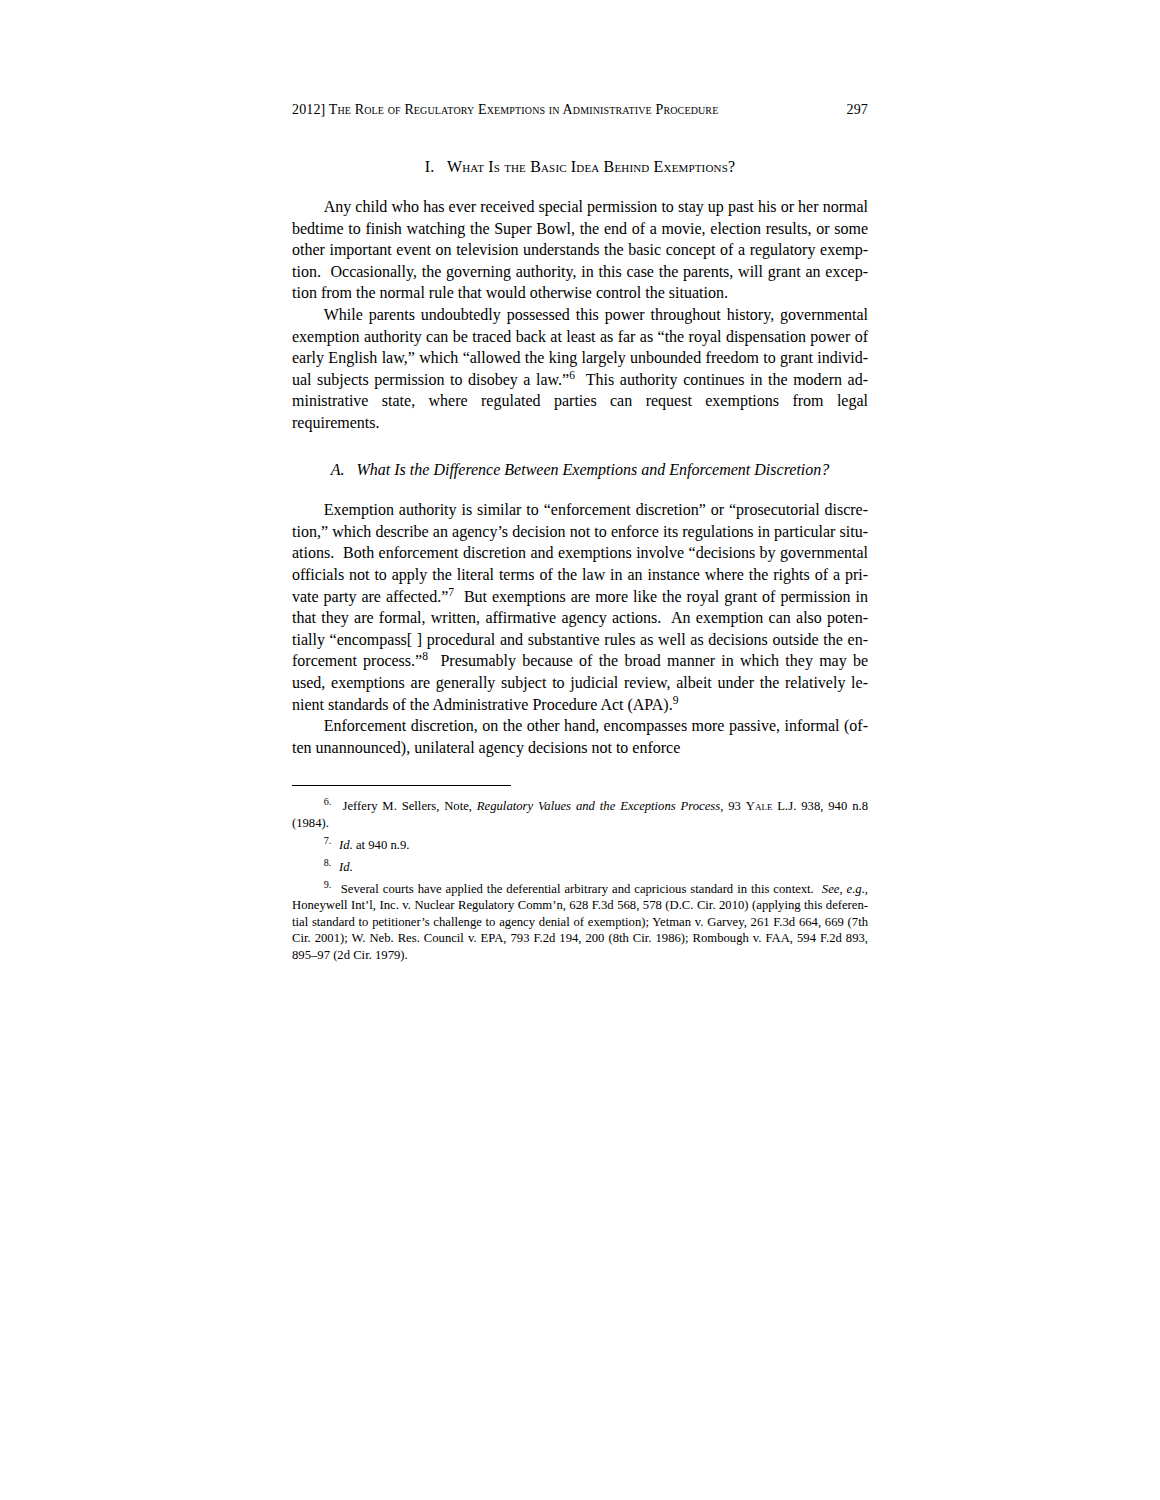297 2012] The Role of Regulatory Exemptions in Administrative Procedure
I. What Is the Basic Idea Behind Exemptions?
Any child who has ever received special permission to stay up past his or her normal bedtime to finish watching the Super Bowl, the end of a movie, election results, or some other important event on television understands the basic concept of a regulatory exemption. Occasionally, the governing authority, in this case the parents, will grant an exception from the normal rule that would otherwise control the situation.
While parents undoubtedly possessed this power throughout history, governmental exemption authority can be traced back at least as far as “the royal dispensation power of early English law,” which “allowed the king largely unbounded freedom to grant individual subjects permission to disobey a law.”6 This authority continues in the modern administrative state, where regulated parties can request exemptions from legal requirements.
A. What Is the Difference Between Exemptions and Enforcement Discretion?
Exemption authority is similar to “enforcement discretion” or “prosecutorial discretion,” which describe an agency’s decision not to enforce its regulations in particular situations. Both enforcement discretion and exemptions involve “decisions by governmental officials not to apply the literal terms of the law in an instance where the rights of a private party are affected.”7 But exemptions are more like the royal grant of permission in that they are formal, written, affirmative agency actions. An exemption can also potentially “encompass[ ] procedural and substantive rules as well as decisions outside the enforcement process.”8 Presumably because of the broad manner in which they may be used, exemptions are generally subject to judicial review, albeit under the relatively lenient standards of the Administrative Procedure Act (APA).9
Enforcement discretion, on the other hand, encompasses more passive, informal (often unannounced), unilateral agency decisions not to enforce
6. Jeffery M. Sellers, Note, Regulatory Values and the Exceptions Process, 93 Yale L.J. 938, 940 n.8 (1984).
7. Id. at 940 n.9.
8. Id.
9. Several courts have applied the deferential arbitrary and capricious standard in this context. See, e.g., Honeywell Int’l, Inc. v. Nuclear Regulatory Comm’n, 628 F.3d 568, 578 (D.C. Cir. 2010) (applying this deferential standard to petitioner’s challenge to agency denial of exemption); Yetman v. Garvey, 261 F.3d 664, 669 (7th Cir. 2001); W. Neb. Res. Council v. EPA, 793 F.2d 194, 200 (8th Cir. 1986); Rombough v. FAA, 594 F.2d 893, 895–97 (2d Cir. 1979).